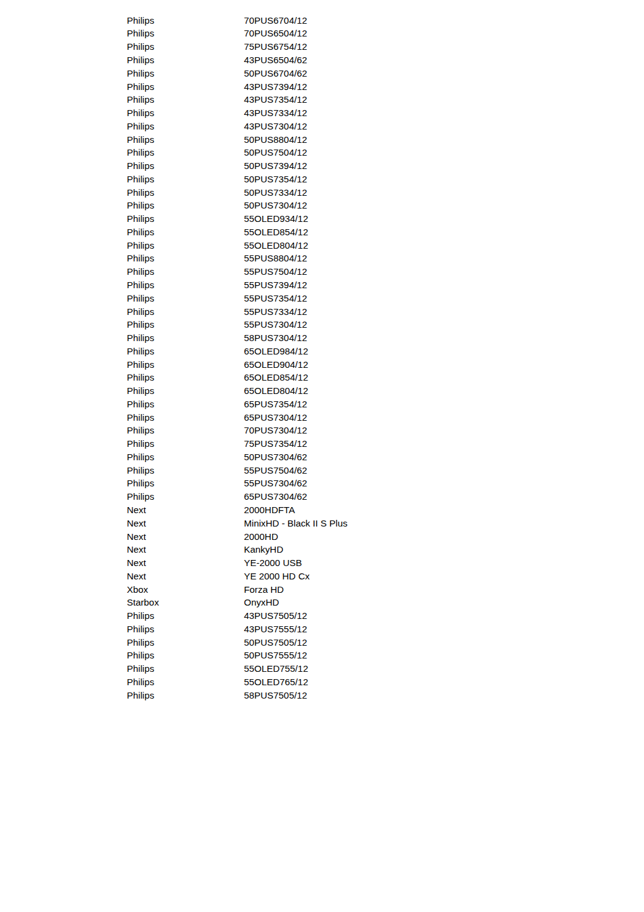| Philips | 70PUS6704/12 |
| Philips | 70PUS6504/12 |
| Philips | 75PUS6754/12 |
| Philips | 43PUS6504/62 |
| Philips | 50PUS6704/62 |
| Philips | 43PUS7394/12 |
| Philips | 43PUS7354/12 |
| Philips | 43PUS7334/12 |
| Philips | 43PUS7304/12 |
| Philips | 50PUS8804/12 |
| Philips | 50PUS7504/12 |
| Philips | 50PUS7394/12 |
| Philips | 50PUS7354/12 |
| Philips | 50PUS7334/12 |
| Philips | 50PUS7304/12 |
| Philips | 55OLED934/12 |
| Philips | 55OLED854/12 |
| Philips | 55OLED804/12 |
| Philips | 55PUS8804/12 |
| Philips | 55PUS7504/12 |
| Philips | 55PUS7394/12 |
| Philips | 55PUS7354/12 |
| Philips | 55PUS7334/12 |
| Philips | 55PUS7304/12 |
| Philips | 58PUS7304/12 |
| Philips | 65OLED984/12 |
| Philips | 65OLED904/12 |
| Philips | 65OLED854/12 |
| Philips | 65OLED804/12 |
| Philips | 65PUS7354/12 |
| Philips | 65PUS7304/12 |
| Philips | 70PUS7304/12 |
| Philips | 75PUS7354/12 |
| Philips | 50PUS7304/62 |
| Philips | 55PUS7504/62 |
| Philips | 55PUS7304/62 |
| Philips | 65PUS7304/62 |
| Next | 2000HDFTA |
| Next | MinixHD - Black II S Plus |
| Next | 2000HD |
| Next | KankyHD |
| Next | YE-2000 USB |
| Next | YE 2000 HD Cx |
| Xbox | Forza HD |
| Starbox | OnyxHD |
| Philips | 43PUS7505/12 |
| Philips | 43PUS7555/12 |
| Philips | 50PUS7505/12 |
| Philips | 50PUS7555/12 |
| Philips | 55OLED755/12 |
| Philips | 55OLED765/12 |
| Philips | 58PUS7505/12 |